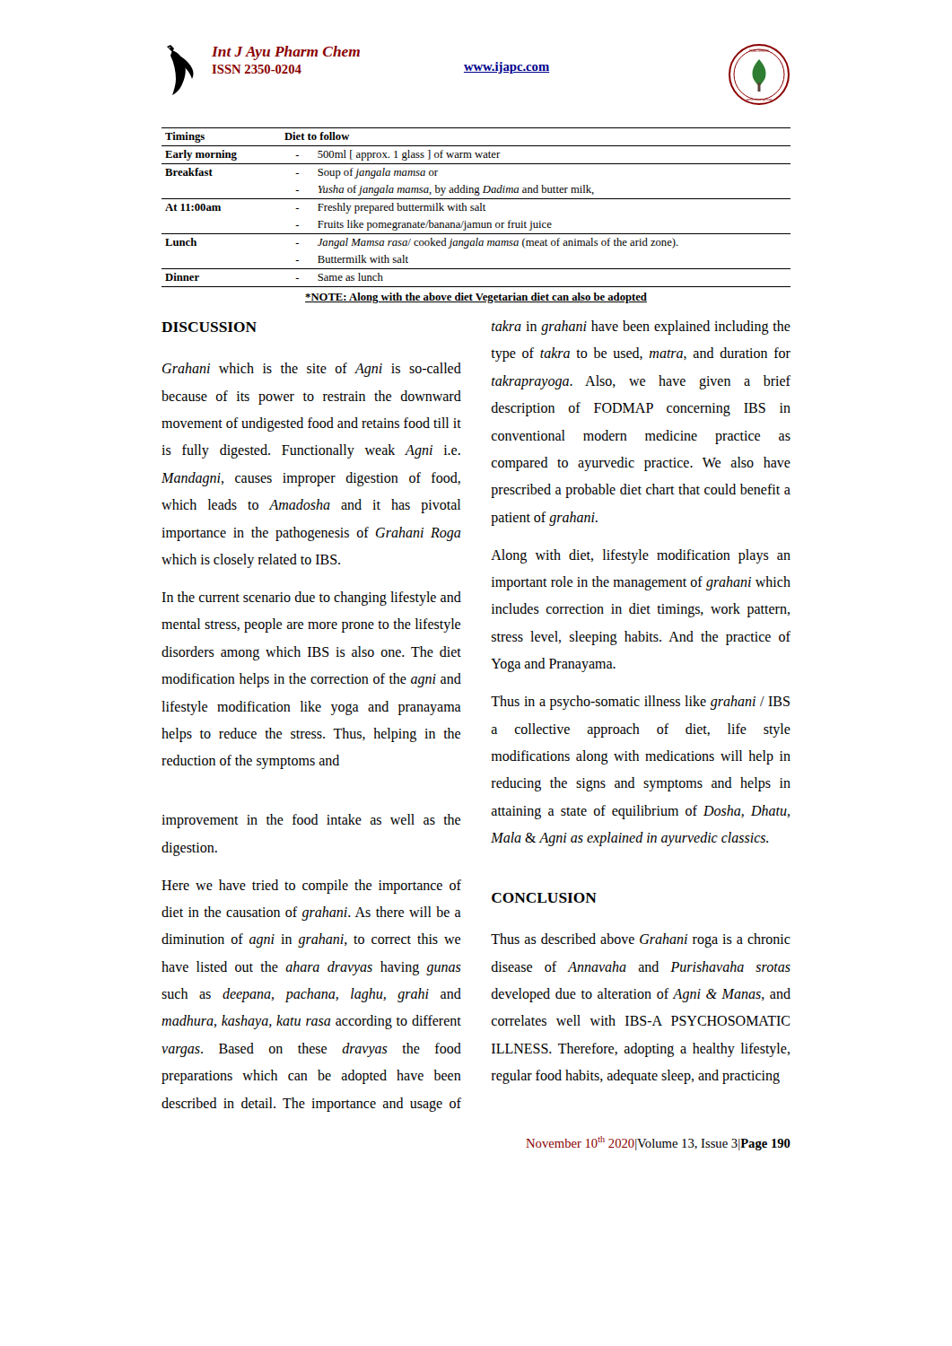Int J Ayu Pharm Chem
ISSN 2350-0204
www.ijapc.com
greentree group PUBLISHERS
| Timings | Diet to follow |
| --- | --- |
| Early morning | - | 500ml [ approx. 1 glass ] of warm water |
| Breakfast | - | Soup of jangala mamsa or |
| - | Yusha of jangala mamsa , by adding Dadima and butter milk, |
| At 11:00am | - | Freshly prepared buttermilk with salt |
| - | Fruits like pomegranate/banana/jamun or fruit juice |
| Lunch | - | Jangal Mamsa rasa / cooked jangala mamsa (meat of animals of the arid zone). |
| - | Buttermilk with salt |
| Dinner | - | Same as lunch |
*NOTE: Along with the above diet Vegetarian diet can also be adopted
DISCUSSION
Grahani which is the site of Agni is so-called because of its power to restrain the downward movement of undigested food and retains food till it is fully digested. Functionally weak Agni i.e. Mandagni, causes improper digestion of food, which leads to Amadosha and it has pivotal importance in the pathogenesis of Grahani Roga which is closely related to IBS.
In the current scenario due to changing lifestyle and mental stress, people are more prone to the lifestyle disorders among which IBS is also one. The diet modification helps in the correction of the agni and lifestyle modification like yoga and pranayama helps to reduce the stress. Thus, helping in the reduction of the symptoms and
improvement in the food intake as well as the digestion.
Here we have tried to compile the importance of diet in the causation of grahani. As there will be a diminution of agni in grahani, to correct this we have listed out the ahara dravyas having gunas such as deepana, pachana, laghu, grahi and madhura, kashaya, katu rasa according to different vargas. Based on these dravyas the food preparations which can be adopted have been described in detail. The importance and usage of takra in grahani have been explained including the type of takra to be used, matra, and duration for takraprayoga. Also, we have given a brief description of FODMAP concerning IBS in conventional modern medicine practice as compared to ayurvedic practice. We also have prescribed a probable diet chart that could benefit a patient of grahani.
Along with diet, lifestyle modification plays an important role in the management of grahani which includes correction in diet timings, work pattern, stress level, sleeping habits. And the practice of Yoga and Pranayama.
Thus in a psycho-somatic illness like grahani / IBS a collective approach of diet, life style modifications along with medications will help in reducing the signs and symptoms and helps in attaining a state of equilibrium of Dosha, Dhatu, Mala & Agni as explained in ayurvedic classics.
CONCLUSION
Thus as described above Grahani roga is a chronic disease of Annavaha and Purishavaha srotas developed due to alteration of Agni & Manas, and correlates well with IBS-A PSYCHOSOMATIC ILLNESS. Therefore, adopting a healthy lifestyle, regular food habits, adequate sleep, and practicing
November 10th 2020|Volume 13, Issue 3|Page 190